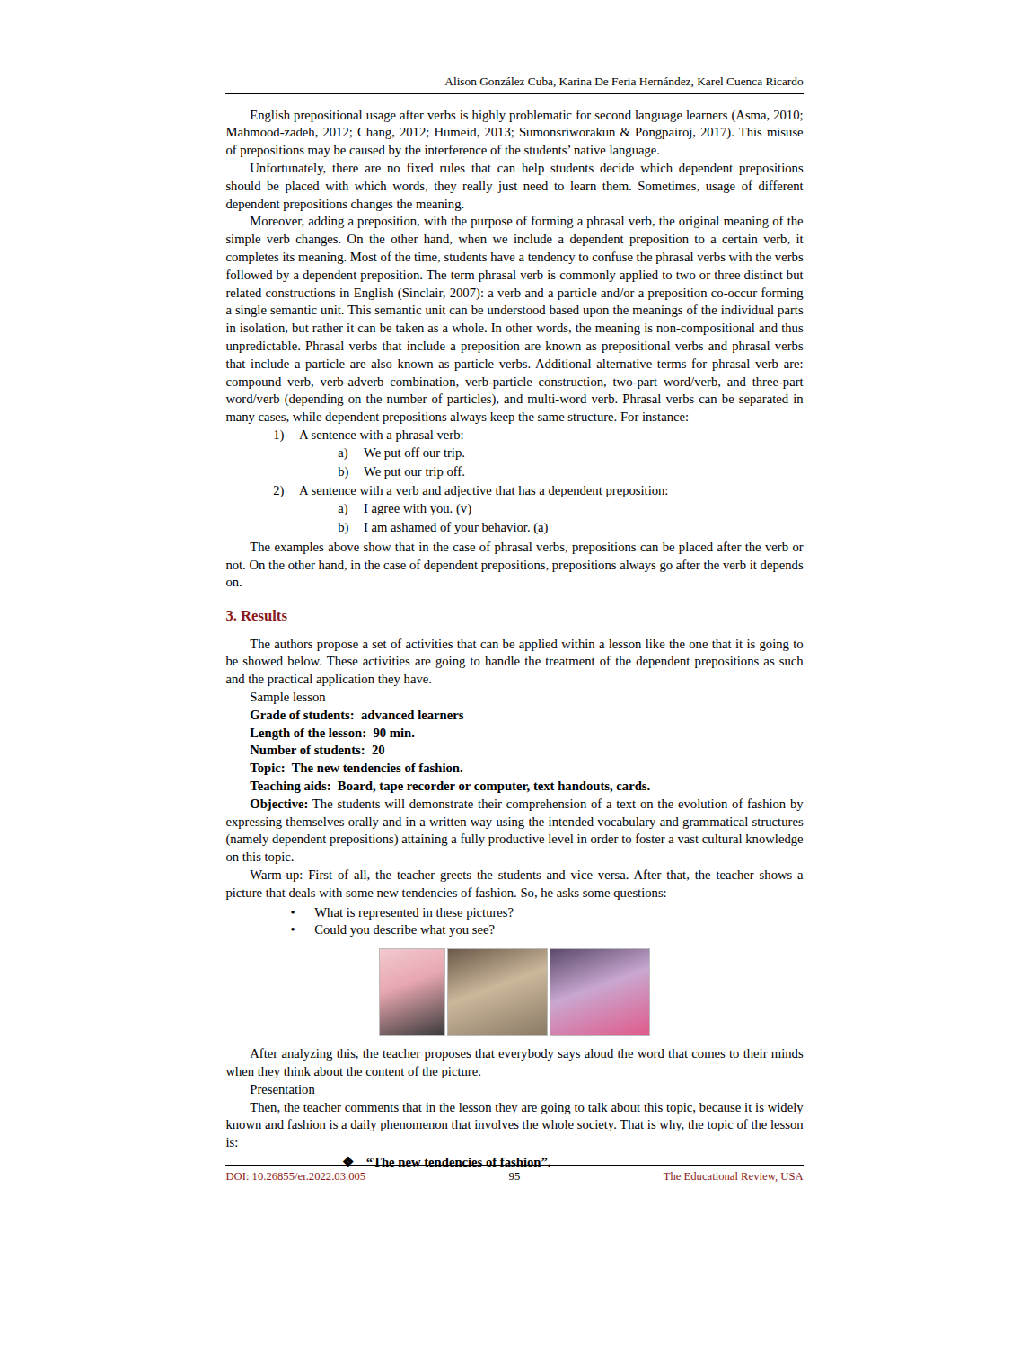Alison González Cuba, Karina De Feria Hernández, Karel Cuenca Ricardo
English prepositional usage after verbs is highly problematic for second language learners (Asma, 2010; Mahmood-zadeh, 2012; Chang, 2012; Humeid, 2013; Sumonsriworakun & Pongpairoj, 2017). This misuse of prepositions may be caused by the interference of the students’ native language.
Unfortunately, there are no fixed rules that can help students decide which dependent prepositions should be placed with which words, they really just need to learn them. Sometimes, usage of different dependent prepositions changes the meaning.
Moreover, adding a preposition, with the purpose of forming a phrasal verb, the original meaning of the simple verb changes. On the other hand, when we include a dependent preposition to a certain verb, it completes its meaning. Most of the time, students have a tendency to confuse the phrasal verbs with the verbs followed by a dependent preposition. The term phrasal verb is commonly applied to two or three distinct but related constructions in English (Sinclair, 2007): a verb and a particle and/or a preposition co-occur forming a single semantic unit. This semantic unit can be understood based upon the meanings of the individual parts in isolation, but rather it can be taken as a whole. In other words, the meaning is non-compositional and thus unpredictable. Phrasal verbs that include a preposition are known as prepositional verbs and phrasal verbs that include a particle are also known as particle verbs. Additional alternative terms for phrasal verb are: compound verb, verb-adverb combination, verb-particle construction, two-part word/verb, and three-part word/verb (depending on the number of particles), and multi-word verb. Phrasal verbs can be separated in many cases, while dependent prepositions always keep the same structure. For instance:
1) A sentence with a phrasal verb:
a) We put off our trip.
b) We put our trip off.
2) A sentence with a verb and adjective that has a dependent preposition:
a) I agree with you. (v)
b) I am ashamed of your behavior. (a)
The examples above show that in the case of phrasal verbs, prepositions can be placed after the verb or not. On the other hand, in the case of dependent prepositions, prepositions always go after the verb it depends on.
3. Results
The authors propose a set of activities that can be applied within a lesson like the one that it is going to be showed below. These activities are going to handle the treatment of the dependent prepositions as such and the practical application they have.
Sample lesson
Grade of students: advanced learners
Length of the lesson: 90 min.
Number of students: 20
Topic: The new tendencies of fashion.
Teaching aids: Board, tape recorder or computer, text handouts, cards.
Objective: The students will demonstrate their comprehension of a text on the evolution of fashion by expressing themselves orally and in a written way using the intended vocabulary and grammatical structures (namely dependent prepositions) attaining a fully productive level in order to foster a vast cultural knowledge on this topic.
Warm-up: First of all, the teacher greets the students and vice versa. After that, the teacher shows a picture that deals with some new tendencies of fashion. So, he asks some questions:
What is represented in these pictures?
Could you describe what you see?
After analyzing this, the teacher proposes that everybody says aloud the word that comes to their minds when they think about the content of the picture.
Presentation
Then, the teacher comments that in the lesson they are going to talk about this topic, because it is widely known and fashion is a daily phenomenon that involves the whole society. That is why, the topic of the lesson is:
❖“The new tendencies of fashion”.
DOI: 10.26855/er.2022.03.005
95
The Educational Review, USA